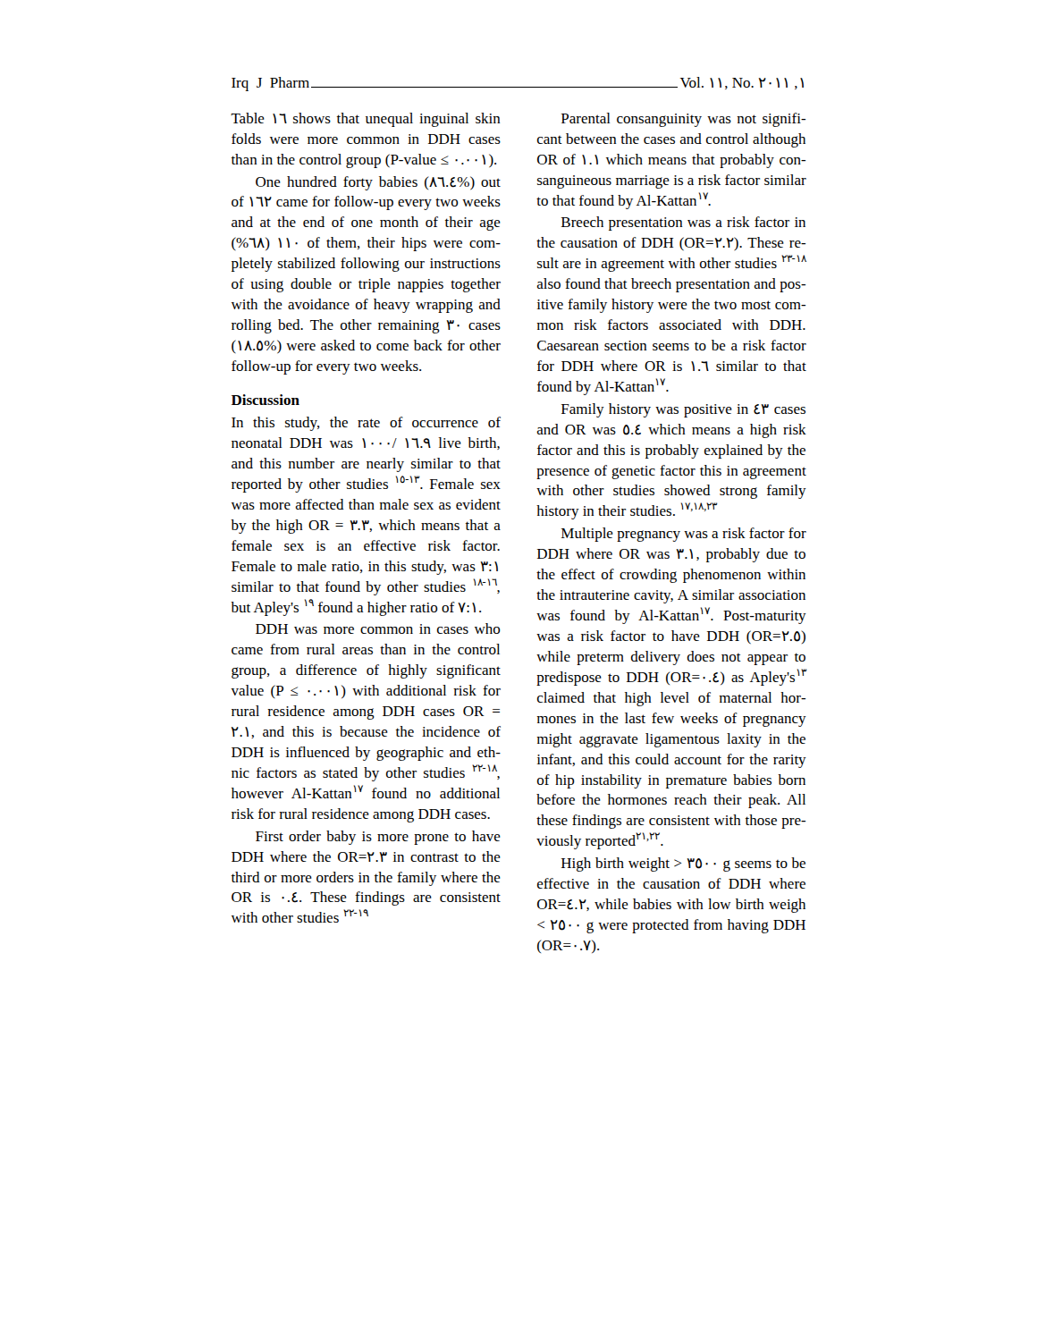Irq J Pharm Vol. ١١, No. ١, ٢٠١١
Table ١٦ shows that unequal inguinal skin folds were more common in DDH cases than in the control group (P-value ≤ ٠.٠٠١).
One hundred forty babies (٨٦.٤%) out of ١٦٢ came for follow-up every two weeks and at the end of one month of their age ١١٠ (٦٨%) of them, their hips were completely stabilized following our instructions of using double or triple nappies together with the avoidance of heavy wrapping and rolling bed. The other remaining ٣٠ cases (١٨.٥%) were asked to come back for other follow-up for every two weeks.
Discussion
In this study, the rate of occurrence of neonatal DDH was ١٦.٩ /١٠٠٠ live birth, and this number are nearly similar to that reported by other studies ١٣-١٥. Female sex was more affected than male sex as evident by the high OR = ٣.٣, which means that a female sex is an effective risk factor. Female to male ratio, in this study, was ٣:١ similar to that found by other studies ١٦-١٨, but Apley's ١٩ found a higher ratio of ٧:١.
DDH was more common in cases who came from rural areas than in the control group, a difference of highly significant value (P ≤ ٠.٠٠١) with additional risk for rural residence among DDH cases OR = ٢.١, and this is because the incidence of DDH is influenced by geographic and ethnic factors as stated by other studies ١٨-٢٢, however Al-Kattan١٧ found no additional risk for rural residence among DDH cases.
First order baby is more prone to have DDH where the OR=٢.٣ in contrast to the third or more orders in the family where the OR is ٠.٤. These findings are consistent with other studies ١٩-٢٢
Parental consanguinity was not significant between the cases and control although OR of ١.١ which means that probably consanguineous marriage is a risk factor similar to that found by Al-Kattan١٧.
Breech presentation was a risk factor in the causation of DDH (OR=٢.٢). These result are in agreement with other studies ١٨-٢٣ also found that breech presentation and positive family history were the two most common risk factors associated with DDH. Caesarean section seems to be a risk factor for DDH where OR is ١.٦ similar to that found by Al-Kattan١٧.
Family history was positive in ٤٣ cases and OR was ٥.٤ which means a high risk factor and this is probably explained by the presence of genetic factor this in agreement with other studies showed strong family history in their studies. ١٧,١٨,٢٣
Multiple pregnancy was a risk factor for DDH where OR was ٣.١, probably due to the effect of crowding phenomenon within the intrauterine cavity, A similar association was found by Al-Kattan١٧. Post-maturity was a risk factor to have DDH (OR=٢.٥) while preterm delivery does not appear to predispose to DDH (OR=٠.٤) as Apley's١٣ claimed that high level of maternal hormones in the last few weeks of pregnancy might aggravate ligamentous laxity in the infant, and this could account for the rarity of hip instability in premature babies born before the hormones reach their peak. All these findings are consistent with those previously reported٢١,٢٢.
High birth weight > ٣٥٠٠ g seems to be effective in the causation of DDH where OR=٤.٢, while babies with low birth weigh < ٢٥٠٠ g were protected from having DDH (OR=٠.٧).